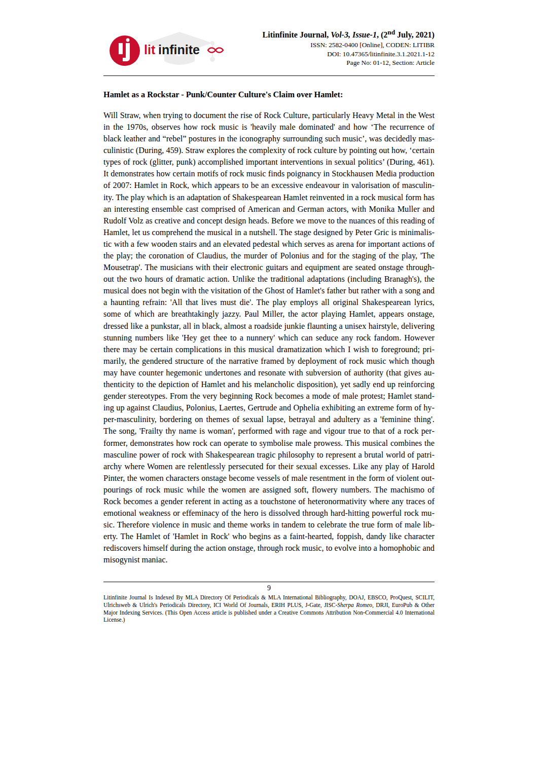lit infinite
Litinfinite Journal, Vol-3, Issue-1, (2nd July, 2021)
ISSN: 2582-0400 [Online], CODEN: LITIBR
DOI: 10.47365/litinfinite.3.1.2021.1-12
Page No: 01-12, Section: Article
Hamlet as a Rockstar - Punk/Counter Culture's Claim over Hamlet:
Will Straw, when trying to document the rise of Rock Culture, particularly Heavy Metal in the West in the 1970s, observes how rock music is 'heavily male dominated' and how ‘The recurrence of black leather and “rebel” postures in the iconography surrounding such music’, was decidedly masculinistic (During, 459). Straw explores the complexity of rock culture by pointing out how, ‘certain types of rock (glitter, punk) accomplished important interventions in sexual politics’ (During, 461). It demonstrates how certain motifs of rock music finds poignancy in Stockhausen Media production of 2007: Hamlet in Rock, which appears to be an excessive endeavour in valorisation of masculinity. The play which is an adaptation of Shakespearean Hamlet reinvented in a rock musical form has an interesting ensemble cast comprised of American and German actors, with Monika Muller and Rudolf Volz as creative and concept design heads. Before we move to the nuances of this reading of Hamlet, let us comprehend the musical in a nutshell. The stage designed by Peter Gric is minimalistic with a few wooden stairs and an elevated pedestal which serves as arena for important actions of the play; the coronation of Claudius, the murder of Polonius and for the staging of the play, 'The Mousetrap'. The musicians with their electronic guitars and equipment are seated onstage throughout the two hours of dramatic action. Unlike the traditional adaptations (including Branagh's), the musical does not begin with the visitation of the Ghost of Hamlet's father but rather with a song and a haunting refrain: 'All that lives must die'. The play employs all original Shakespearean lyrics, some of which are breathtakingly jazzy. Paul Miller, the actor playing Hamlet, appears onstage, dressed like a punkstar, all in black, almost a roadside junkie flaunting a unisex hairstyle, delivering stunning numbers like 'Hey get thee to a nunnery' which can seduce any rock fandom. However there may be certain complications in this musical dramatization which I wish to foreground; primarily, the gendered structure of the narrative framed by deployment of rock music which though may have counter hegemonic undertones and resonate with subversion of authority (that gives authenticity to the depiction of Hamlet and his melancholic disposition), yet sadly end up reinforcing gender stereotypes. From the very beginning Rock becomes a mode of male protest; Hamlet standing up against Claudius, Polonius, Laertes, Gertrude and Ophelia exhibiting an extreme form of hyper-masculinity, bordering on themes of sexual lapse, betrayal and adultery as a 'feminine thing'. The song, 'Frailty thy name is woman', performed with rage and vigour true to that of a rock performer, demonstrates how rock can operate to symbolise male prowess. This musical combines the masculine power of rock with Shakespearean tragic philosophy to represent a brutal world of patriarchy where Women are relentlessly persecuted for their sexual excesses. Like any play of Harold Pinter, the women characters onstage become vessels of male resentment in the form of violent outpourings of rock music while the women are assigned soft, flowery numbers. The machismo of Rock becomes a gender referent in acting as a touchstone of heteronormativity where any traces of emotional weakness or effeminacy of the hero is dissolved through hard-hitting powerful rock music. Therefore violence in music and theme works in tandem to celebrate the true form of male liberty. The Hamlet of 'Hamlet in Rock' who begins as a faint-hearted, foppish, dandy like character rediscovers himself during the action onstage, through rock music, to evolve into a homophobic and misogynist maniac.
9
Litinfinite Journal Is Indexed By MLA Directory Of Periodicals & MLA International Bibliography, DOAJ, EBSCO, ProQuest, SCILIT, Ulrichsweb & Ulrich's Periodicals Directory, ICI World Of Journals, ERIH PLUS, J-Gate, JISC-Sherpa Romeo, DRJI, EuroPub & Other Major Indexing Services. (This Open Access article is published under a Creative Commons Attribution Non-Commercial 4.0 International License.)